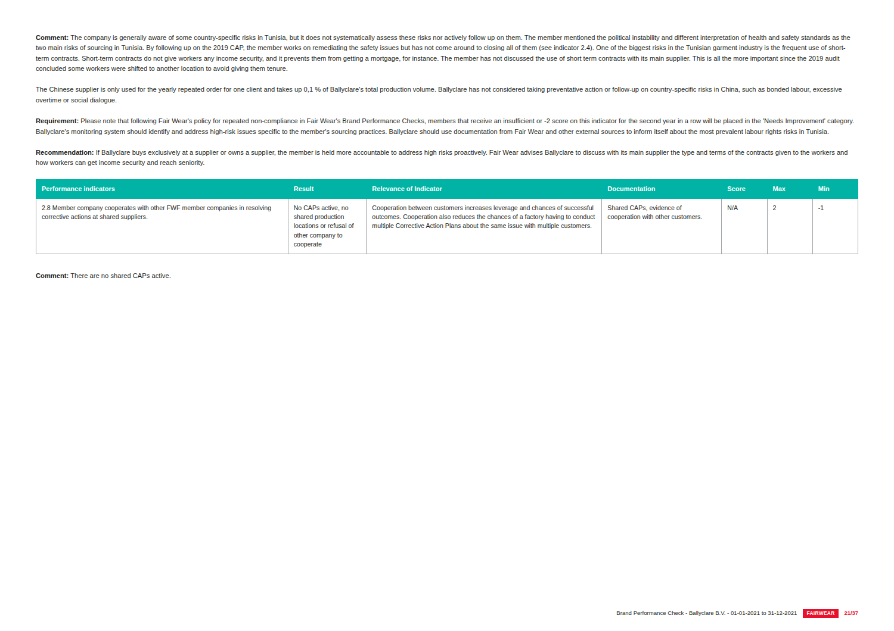Comment: The company is generally aware of some country-specific risks in Tunisia, but it does not systematically assess these risks nor actively follow up on them. The member mentioned the political instability and different interpretation of health and safety standards as the two main risks of sourcing in Tunisia. By following up on the 2019 CAP, the member works on remediating the safety issues but has not come around to closing all of them (see indicator 2.4). One of the biggest risks in the Tunisian garment industry is the frequent use of short-term contracts. Short-term contracts do not give workers any income security, and it prevents them from getting a mortgage, for instance. The member has not discussed the use of short term contracts with its main supplier. This is all the more important since the 2019 audit concluded some workers were shifted to another location to avoid giving them tenure.
The Chinese supplier is only used for the yearly repeated order for one client and takes up 0,1 % of Ballyclare's total production volume. Ballyclare has not considered taking preventative action or follow-up on country-specific risks in China, such as bonded labour, excessive overtime or social dialogue.
Requirement: Please note that following Fair Wear's policy for repeated non-compliance in Fair Wear's Brand Performance Checks, members that receive an insufficient or -2 score on this indicator for the second year in a row will be placed in the 'Needs Improvement' category.
Ballyclare's monitoring system should identify and address high-risk issues specific to the member's sourcing practices. Ballyclare should use documentation from Fair Wear and other external sources to inform itself about the most prevalent labour rights risks in Tunisia.
Recommendation: If Ballyclare buys exclusively at a supplier or owns a supplier, the member is held more accountable to address high risks proactively. Fair Wear advises Ballyclare to discuss with its main supplier the type and terms of the contracts given to the workers and how workers can get income security and reach seniority.
| Performance indicators | Result | Relevance of Indicator | Documentation | Score | Max | Min |
| --- | --- | --- | --- | --- | --- | --- |
| 2.8 Member company cooperates with other FWF member companies in resolving corrective actions at shared suppliers. | No CAPs active, no shared production locations or refusal of other company to cooperate | Cooperation between customers increases leverage and chances of successful outcomes. Cooperation also reduces the chances of a factory having to conduct multiple Corrective Action Plans about the same issue with multiple customers. | Shared CAPs, evidence of cooperation with other customers. | N/A | 2 | -1 |
Comment: There are no shared CAPs active.
Brand Performance Check - Ballyclare B.V. - 01-01-2021 to 31-12-2021 Fair Wear 21/37